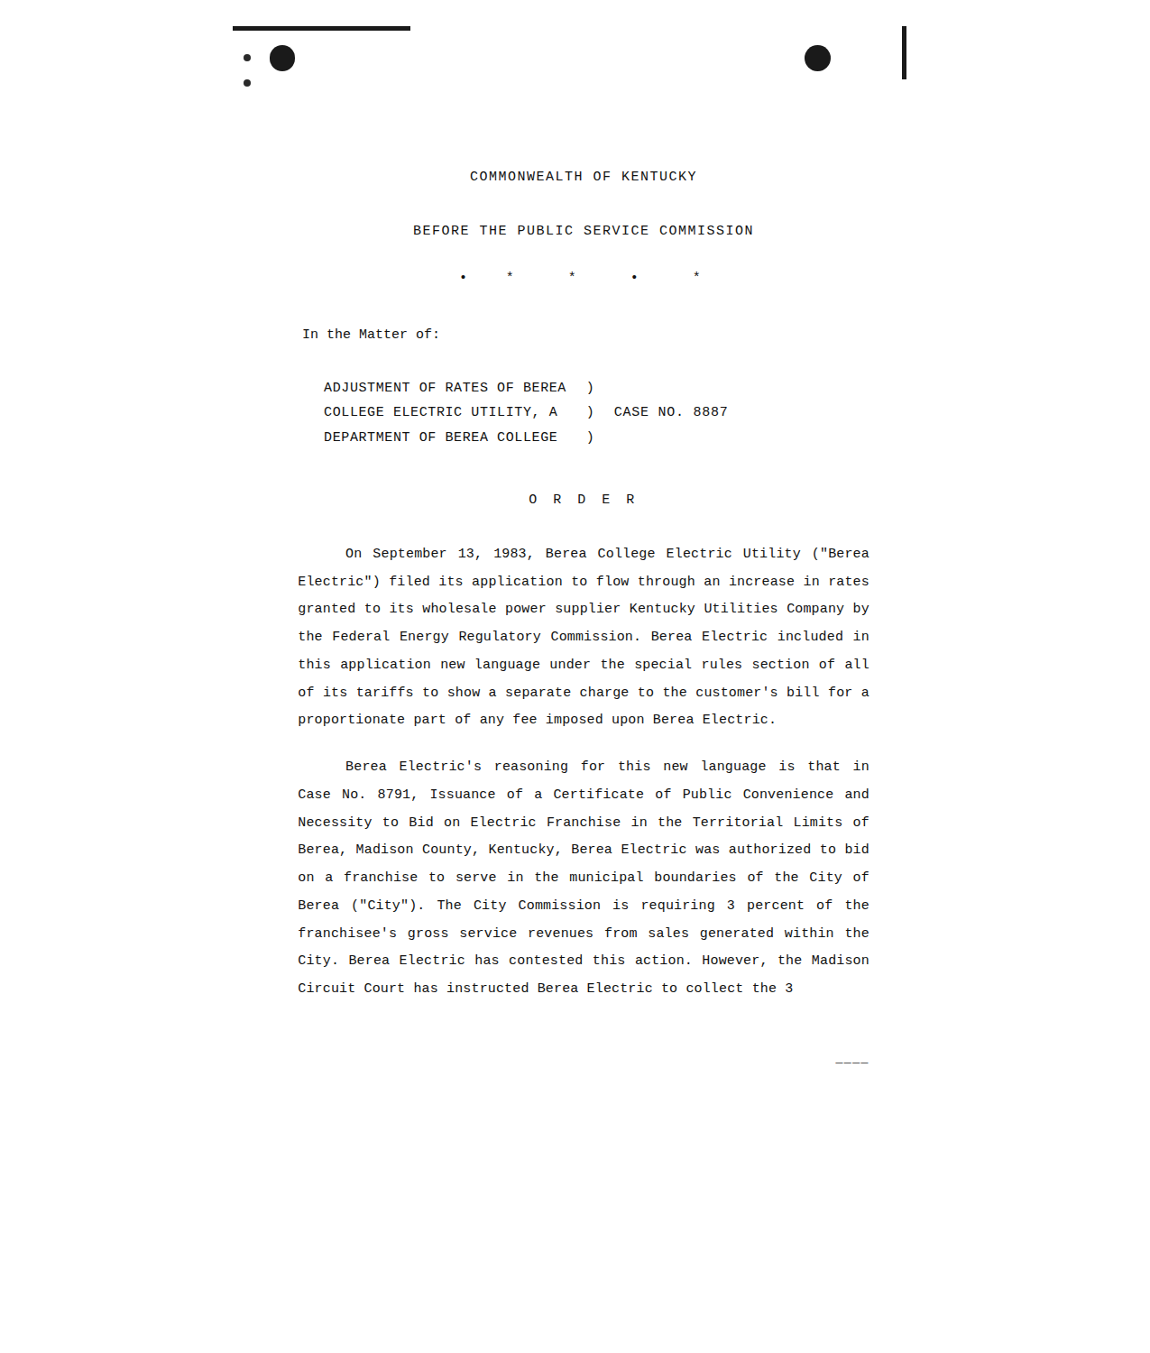COMMONWEALTH OF KENTUCKY
BEFORE THE PUBLIC SERVICE COMMISSION
• * * • *
In the Matter of:
| ADJUSTMENT OF RATES OF BEREA | ) | |
| COLLEGE ELECTRIC UTILITY, A | ) | CASE NO. 8887 |
| DEPARTMENT OF BEREA COLLEGE | ) | |
O R D E R
On September 13, 1983, Berea College Electric Utility ("Berea Electric") filed its application to flow through an increase in rates granted to its wholesale power supplier Kentucky Utilities Company by the Federal Energy Regulatory Commission. Berea Electric included in this application new language under the special rules section of all of its tariffs to show a separate charge to the customer's bill for a proportionate part of any fee imposed upon Berea Electric.
Berea Electric's reasoning for this new language is that in Case No. 8791, Issuance of a Certificate of Public Convenience and Necessity to Bid on Electric Franchise in the Territorial Limits of Berea, Madison County, Kentucky, Berea Electric was authorized to bid on a franchise to serve in the municipal boundaries of the City of Berea ("City"). The City Commission is requiring 3 percent of the franchisee's gross service revenues from sales generated within the City. Berea Electric has contested this action. However, the Madison Circuit Court has instructed Berea Electric to collect the 3
————